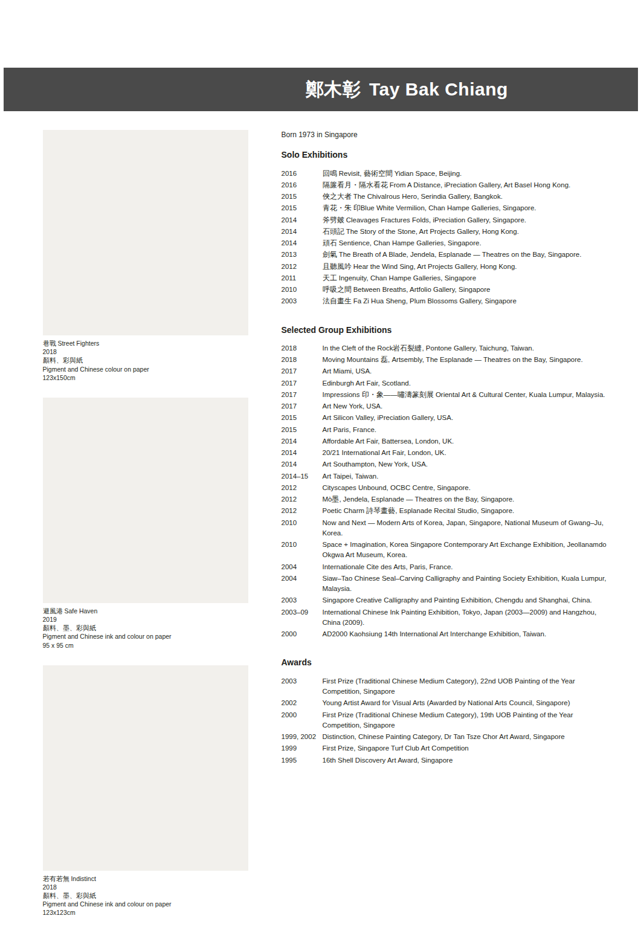鄭木彰Tay Bak Chiang
巷戰 Street Fighters
2018
顏料、彩與紙
Pigment and Chinese colour on paper
123x150cm
避風港 Safe Haven
2019
顏料、墨、彩與紙
Pigment and Chinese ink and colour on paper
95 x 95 cm
若有若無 Indistinct
2018
顏料、墨、彩與紙
Pigment and Chinese ink and colour on paper
123x123cm
Born 1973 in Singapore
Solo Exhibitions
| 2016 | 回鳴 Revisit, 藝術空間 Yidian Space, Beijing. |
| 2016 | 隔簾看月・隔水看花 From A Distance, iPreciation Gallery, Art Basel Hong Kong. |
| 2015 | 俠之大者 The Chivalrous Hero, Serindia Gallery, Bangkok. |
| 2015 | 青花・朱 印 Blue White Vermilion, Chan Hampe Galleries, Singapore. |
| 2014 | 斧劈皴 Cleavages Fractures Folds, iPreciation Gallery, Singapore. |
| 2014 | 石頭記 The Story of the Stone, Art Projects Gallery, Hong Kong. |
| 2014 | 頑石 Sentience, Chan Hampe Galleries, Singapore. |
| 2013 | 劍氣 The Breath of A Blade, Jendela, Esplanade — Theatres on the Bay, Singapore. |
| 2012 | 且聽風吟 Hear the Wind Sing, Art Projects Gallery, Hong Kong. |
| 2011 | 天工 Ingenuity, Chan Hampe Galleries, Singapore |
| 2010 | 呼吸之間 Between Breaths, Artfolio Gallery, Singapore |
| 2003 | 法自畫生 Fa Zi Hua Sheng, Plum Blossoms Gallery, Singapore |
Selected Group Exhibitions
| 2018 | In the Cleft of the Rock 岩石裂縫 , Pontone Gallery, Taichung, Taiwan. |
| 2018 | Moving Mountains 磊 , Artsembly, The Esplanade — Theatres on the Bay, Singapore. |
| 2017 | Art Miami, USA. |
| 2017 | Edinburgh Art Fair, Scotland. |
| 2017 | Impressions 印・象——嘯濤篆刻展 Oriental Art & Cultural Center, Kuala Lumpur, Malaysia. |
| 2017 | Art New York, USA. |
| 2015 | Art Silicon Valley, iPreciation Gallery, USA. |
| 2015 | Art Paris, France. |
| 2014 | Affordable Art Fair, Battersea, London, UK. |
| 2014 | 20/21 International Art Fair, London, UK. |
| 2014 | Art Southampton, New York, USA. |
| 2014–15 | Art Taipei, Taiwan. |
| 2012 | Cityscapes Unbound, OCBC Centre, Singapore. |
| 2012 | Mò 墨 , Jendela, Esplanade — Theatres on the Bay, Singapore. |
| 2012 | Poetic Charm 詩琴畫藝 , Esplanade Recital Studio, Singapore. |
| 2010 | Now and Next — Modern Arts of Korea, Japan, Singapore, National Museum of Gwang–Ju, Korea. |
| 2010 | Space + Imagination, Korea Singapore Contemporary Art Exchange Exhibition, Jeollanamdo Okgwa Art Museum, Korea. |
| 2004 | Internationale Cite des Arts, Paris, France. |
| 2004 | Siaw–Tao Chinese Seal–Carving Calligraphy and Painting Society Exhibition, Kuala Lumpur, Malaysia. |
| 2003 | Singapore Creative Calligraphy and Painting Exhibition, Chengdu and Shanghai, China. |
| 2003–09 | International Chinese Ink Painting Exhibition, Tokyo, Japan (2003—2009) and Hangzhou, China (2009). |
| 2000 | AD2000 Kaohsiung 14th International Art Interchange Exhibition, Taiwan. |
Awards
| 2003 | First Prize (Traditional Chinese Medium Category), 22nd UOB Painting of the Year Competition, Singapore |
| 2002 | Young Artist Award for Visual Arts (Awarded by National Arts Council, Singapore) |
| 2000 | First Prize (Traditional Chinese Medium Category), 19th UOB Painting of the Year Competition, Singapore |
| 1999, 2002 | Distinction, Chinese Painting Category, Dr Tan Tsze Chor Art Award, Singapore |
| 1999 | First Prize, Singapore Turf Club Art Competition |
| 1995 | 16th Shell Discovery Art Award, Singapore |